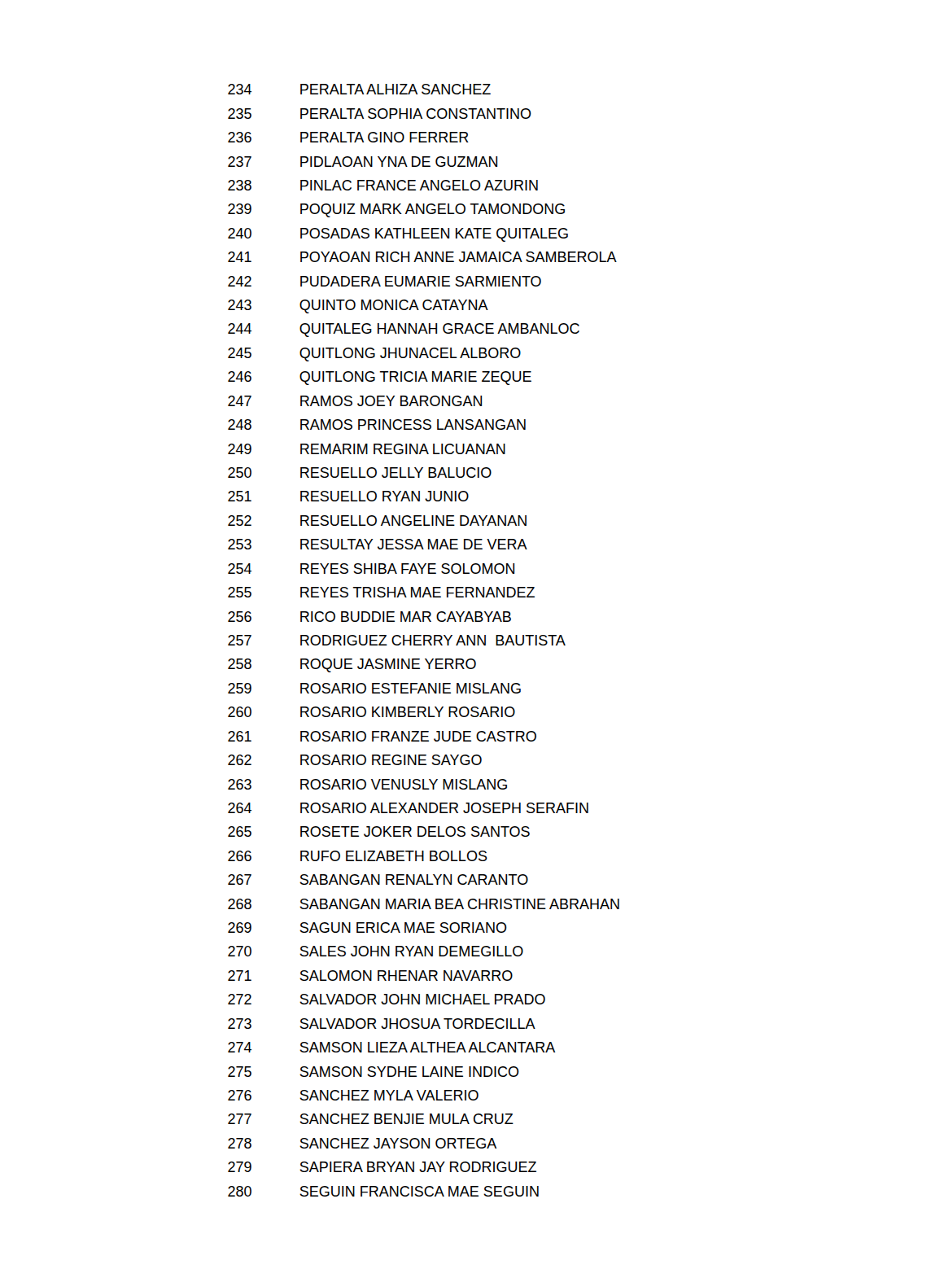| 234 | PERALTA ALHIZA SANCHEZ |
| 235 | PERALTA SOPHIA CONSTANTINO |
| 236 | PERALTA GINO FERRER |
| 237 | PIDLAOAN YNA DE GUZMAN |
| 238 | PINLAC FRANCE ANGELO AZURIN |
| 239 | POQUIZ MARK ANGELO TAMONDONG |
| 240 | POSADAS KATHLEEN KATE QUITALEG |
| 241 | POYAOAN RICH ANNE JAMAICA SAMBEROLA |
| 242 | PUDADERA EUMARIE SARMIENTO |
| 243 | QUINTO MONICA CATAYNA |
| 244 | QUITALEG HANNAH GRACE AMBANLOC |
| 245 | QUITLONG JHUNACEL ALBORO |
| 246 | QUITLONG TRICIA MARIE ZEQUE |
| 247 | RAMOS JOEY BARONGAN |
| 248 | RAMOS PRINCESS LANSANGAN |
| 249 | REMARIM REGINA LICUANAN |
| 250 | RESUELLO JELLY BALUCIO |
| 251 | RESUELLO RYAN JUNIO |
| 252 | RESUELLO ANGELINE DAYANAN |
| 253 | RESULTAY JESSA MAE DE VERA |
| 254 | REYES SHIBA FAYE SOLOMON |
| 255 | REYES TRISHA MAE FERNANDEZ |
| 256 | RICO BUDDIE MAR CAYABYAB |
| 257 | RODRIGUEZ CHERRY ANN BAUTISTA |
| 258 | ROQUE JASMINE YERRO |
| 259 | ROSARIO ESTEFANIE MISLANG |
| 260 | ROSARIO KIMBERLY ROSARIO |
| 261 | ROSARIO FRANZE JUDE CASTRO |
| 262 | ROSARIO REGINE SAYGO |
| 263 | ROSARIO VENUSLY MISLANG |
| 264 | ROSARIO ALEXANDER JOSEPH SERAFIN |
| 265 | ROSETE JOKER DELOS SANTOS |
| 266 | RUFO ELIZABETH BOLLOS |
| 267 | SABANGAN RENALYN CARANTO |
| 268 | SABANGAN MARIA BEA CHRISTINE ABRAHAN |
| 269 | SAGUN ERICA MAE SORIANO |
| 270 | SALES JOHN RYAN DEMEGILLO |
| 271 | SALOMON RHENAR NAVARRO |
| 272 | SALVADOR JOHN MICHAEL PRADO |
| 273 | SALVADOR JHOSUA TORDECILLA |
| 274 | SAMSON LIEZA ALTHEA ALCANTARA |
| 275 | SAMSON SYDHE LAINE INDICO |
| 276 | SANCHEZ MYLA VALERIO |
| 277 | SANCHEZ BENJIE MULA CRUZ |
| 278 | SANCHEZ JAYSON ORTEGA |
| 279 | SAPIERA BRYAN JAY RODRIGUEZ |
| 280 | SEGUIN FRANCISCA MAE SEGUIN |